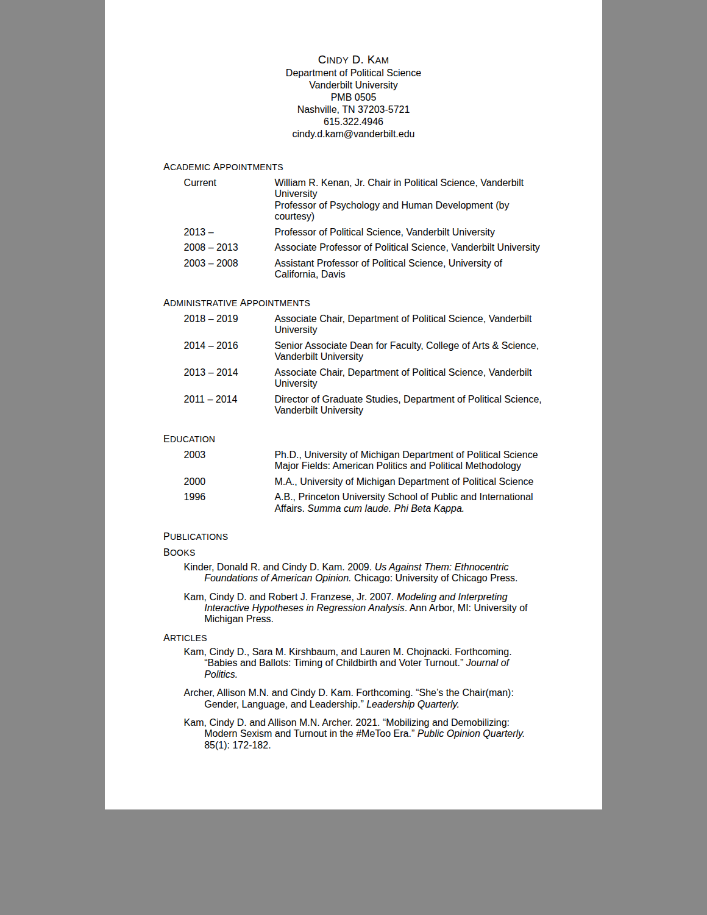CINDY D. KAM
Department of Political Science
Vanderbilt University
PMB 0505
Nashville, TN 37203-5721
615.322.4946
cindy.d.kam@vanderbilt.edu
Academic Appointments
| Current | William R. Kenan, Jr. Chair in Political Science, Vanderbilt University Professor of Psychology and Human Development (by courtesy) |
| 2013 – | Professor of Political Science, Vanderbilt University |
| 2008 – 2013 | Associate Professor of Political Science, Vanderbilt University |
| 2003 – 2008 | Assistant Professor of Political Science, University of California, Davis |
Administrative Appointments
| 2018 – 2019 | Associate Chair, Department of Political Science, Vanderbilt University |
| 2014 – 2016 | Senior Associate Dean for Faculty, College of Arts & Science, Vanderbilt University |
| 2013 – 2014 | Associate Chair, Department of Political Science, Vanderbilt University |
| 2011 – 2014 | Director of Graduate Studies, Department of Political Science, Vanderbilt University |
Education
| 2003 | Ph.D., University of Michigan Department of Political Science Major Fields: American Politics and Political Methodology |
| 2000 | M.A., University of Michigan Department of Political Science |
| 1996 | A.B., Princeton University School of Public and International Affairs. Summa cum laude. Phi Beta Kappa. |
Publications
Books
Kinder, Donald R. and Cindy D. Kam. 2009. Us Against Them: Ethnocentric Foundations of American Opinion. Chicago: University of Chicago Press.
Kam, Cindy D. and Robert J. Franzese, Jr. 2007. Modeling and Interpreting Interactive Hypotheses in Regression Analysis. Ann Arbor, MI: University of Michigan Press.
Articles
Kam, Cindy D., Sara M. Kirshbaum, and Lauren M. Chojnacki. Forthcoming. “Babies and Ballots: Timing of Childbirth and Voter Turnout.” Journal of Politics.
Archer, Allison M.N. and Cindy D. Kam. Forthcoming. “She’s the Chair(man): Gender, Language, and Leadership.” Leadership Quarterly.
Kam, Cindy D. and Allison M.N. Archer. 2021. “Mobilizing and Demobilizing: Modern Sexism and Turnout in the #MeToo Era.” Public Opinion Quarterly. 85(1): 172-182.